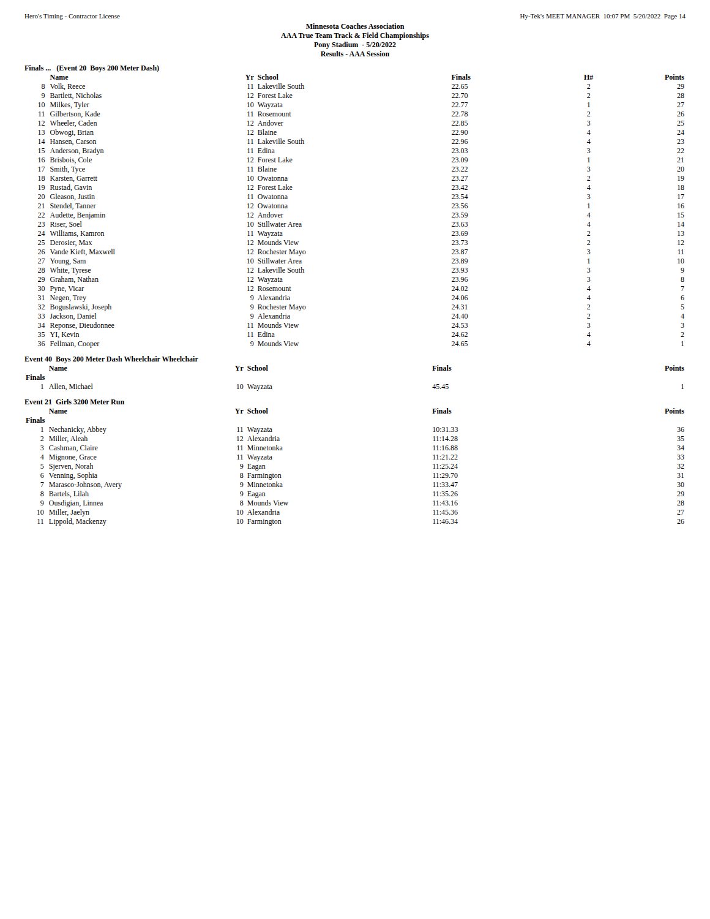Hero's Timing - Contractor License
Hy-Tek's MEET MANAGER 10:07 PM 5/20/2022 Page 14
Minnesota Coaches Association
AAA True Team Track & Field Championships
Pony Stadium - 5/20/2022
Results - AAA Session
Finals ... (Event 20 Boys 200 Meter Dash)
| | Name | Yr | School | Finals | H# | Points |
| --- | --- | --- | --- | --- | --- | --- |
| 8 | Volk, Reece | 11 | Lakeville South | 22.65 | 2 | 29 |
| 9 | Bartlett, Nicholas | 12 | Forest Lake | 22.70 | 2 | 28 |
| 10 | Milkes, Tyler | 10 | Wayzata | 22.77 | 1 | 27 |
| 11 | Gilbertson, Kade | 11 | Rosemount | 22.78 | 2 | 26 |
| 12 | Wheeler, Caden | 12 | Andover | 22.85 | 3 | 25 |
| 13 | Obwogi, Brian | 12 | Blaine | 22.90 | 4 | 24 |
| 14 | Hansen, Carson | 11 | Lakeville South | 22.96 | 4 | 23 |
| 15 | Anderson, Bradyn | 11 | Edina | 23.03 | 3 | 22 |
| 16 | Brisbois, Cole | 12 | Forest Lake | 23.09 | 1 | 21 |
| 17 | Smith, Tyce | 11 | Blaine | 23.22 | 3 | 20 |
| 18 | Karsten, Garrett | 10 | Owatonna | 23.27 | 2 | 19 |
| 19 | Rustad, Gavin | 12 | Forest Lake | 23.42 | 4 | 18 |
| 20 | Gleason, Justin | 11 | Owatonna | 23.54 | 3 | 17 |
| 21 | Stendel, Tanner | 12 | Owatonna | 23.56 | 1 | 16 |
| 22 | Audette, Benjamin | 12 | Andover | 23.59 | 4 | 15 |
| 23 | Riser, Soel | 10 | Stillwater Area | 23.63 | 4 | 14 |
| 24 | Williams, Kamron | 11 | Wayzata | 23.69 | 2 | 13 |
| 25 | Derosier, Max | 12 | Mounds View | 23.73 | 2 | 12 |
| 26 | Vande Kieft, Maxwell | 12 | Rochester Mayo | 23.87 | 3 | 11 |
| 27 | Young, Sam | 10 | Stillwater Area | 23.89 | 1 | 10 |
| 28 | White, Tyrese | 12 | Lakeville South | 23.93 | 3 | 9 |
| 29 | Graham, Nathan | 12 | Wayzata | 23.96 | 3 | 8 |
| 30 | Pyne, Vicar | 12 | Rosemount | 24.02 | 4 | 7 |
| 31 | Negen, Trey | 9 | Alexandria | 24.06 | 4 | 6 |
| 32 | Boguslawski, Joseph | 9 | Rochester Mayo | 24.31 | 2 | 5 |
| 33 | Jackson, Daniel | 9 | Alexandria | 24.40 | 2 | 4 |
| 34 | Reponse, Dieudonnee | 11 | Mounds View | 24.53 | 3 | 3 |
| 35 | YI, Kevin | 11 | Edina | 24.62 | 4 | 2 |
| 36 | Fellman, Cooper | 9 | Mounds View | 24.65 | 4 | 1 |
Event 40 Boys 200 Meter Dash Wheelchair Wheelchair
| | Name | Yr | School | Finals | | Points |
| --- | --- | --- | --- | --- | --- | --- |
| Finals |
| 1 | Allen, Michael | 10 | Wayzata | 45.45 | | 1 |
Event 21 Girls 3200 Meter Run
| | Name | Yr | School | Finals | | Points |
| --- | --- | --- | --- | --- | --- | --- |
| Finals |
| 1 | Nechanicky, Abbey | 11 | Wayzata | 10:31.33 | | 36 |
| 2 | Miller, Aleah | 12 | Alexandria | 11:14.28 | | 35 |
| 3 | Cashman, Claire | 11 | Minnetonka | 11:16.88 | | 34 |
| 4 | Mignone, Grace | 11 | Wayzata | 11:21.22 | | 33 |
| 5 | Sjerven, Norah | 9 | Eagan | 11:25.24 | | 32 |
| 6 | Venning, Sophia | 8 | Farmington | 11:29.70 | | 31 |
| 7 | Marasco-Johnson, Avery | 9 | Minnetonka | 11:33.47 | | 30 |
| 8 | Bartels, Lilah | 9 | Eagan | 11:35.26 | | 29 |
| 9 | Ousdigian, Linnea | 8 | Mounds View | 11:43.16 | | 28 |
| 10 | Miller, Jaelyn | 10 | Alexandria | 11:45.36 | | 27 |
| 11 | Lippold, Mackenzy | 10 | Farmington | 11:46.34 | | 26 |